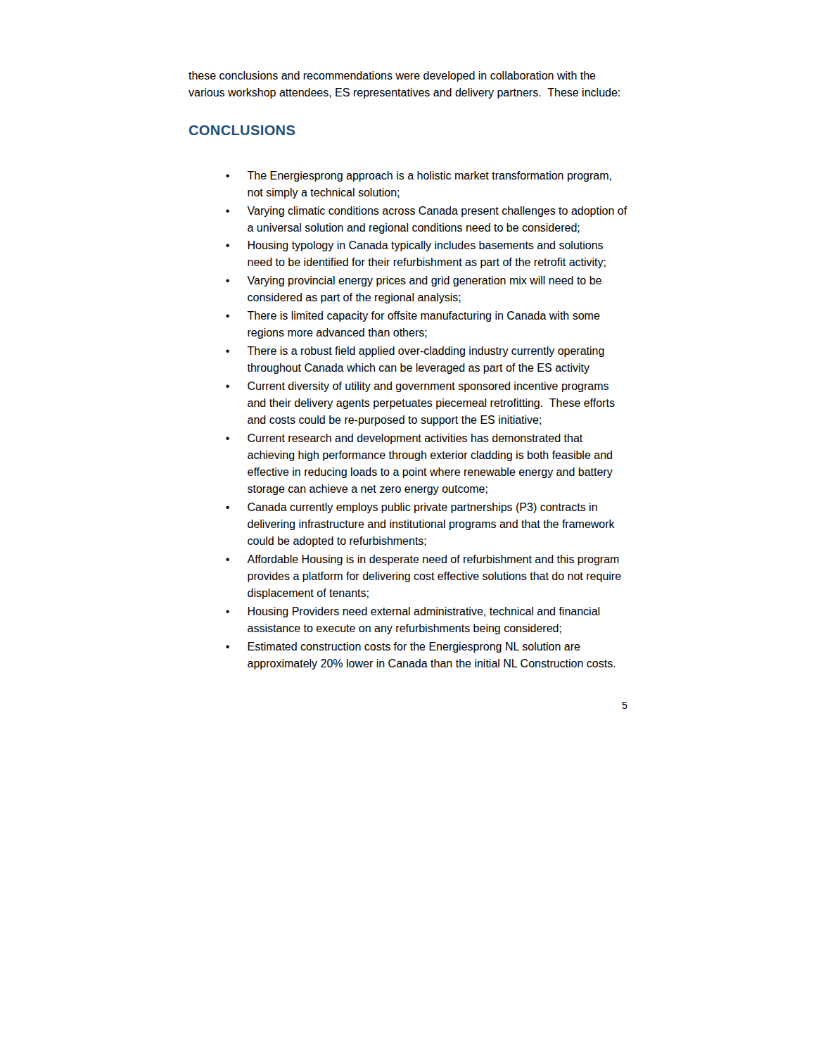these conclusions and recommendations were developed in collaboration with the various workshop attendees, ES representatives and delivery partners. These include:
CONCLUSIONS
The Energiesprong approach is a holistic market transformation program, not simply a technical solution;
Varying climatic conditions across Canada present challenges to adoption of a universal solution and regional conditions need to be considered;
Housing typology in Canada typically includes basements and solutions need to be identified for their refurbishment as part of the retrofit activity;
Varying provincial energy prices and grid generation mix will need to be considered as part of the regional analysis;
There is limited capacity for offsite manufacturing in Canada with some regions more advanced than others;
There is a robust field applied over-cladding industry currently operating throughout Canada which can be leveraged as part of the ES activity
Current diversity of utility and government sponsored incentive programs and their delivery agents perpetuates piecemeal retrofitting. These efforts and costs could be re-purposed to support the ES initiative;
Current research and development activities has demonstrated that achieving high performance through exterior cladding is both feasible and effective in reducing loads to a point where renewable energy and battery storage can achieve a net zero energy outcome;
Canada currently employs public private partnerships (P3) contracts in delivering infrastructure and institutional programs and that the framework could be adopted to refurbishments;
Affordable Housing is in desperate need of refurbishment and this program provides a platform for delivering cost effective solutions that do not require displacement of tenants;
Housing Providers need external administrative, technical and financial assistance to execute on any refurbishments being considered;
Estimated construction costs for the Energiesprong NL solution are approximately 20% lower in Canada than the initial NL Construction costs.
5